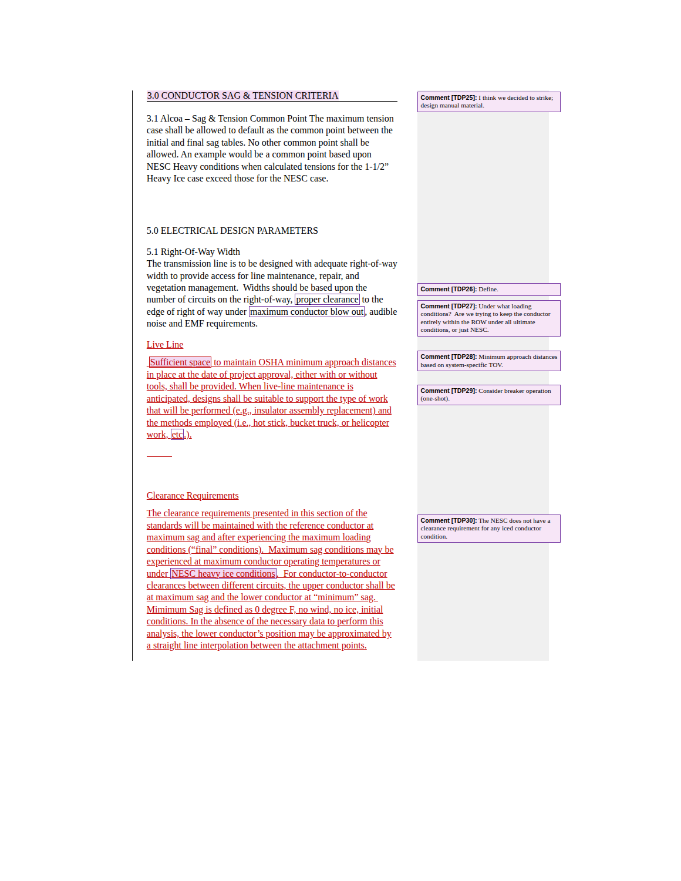3.0 CONDUCTOR SAG & TENSION CRITERIA
3.1 Alcoa – Sag & Tension Common Point The maximum tension case shall be allowed to default as the common point between the initial and final sag tables. No other common point shall be allowed. An example would be a common point based upon NESC Heavy conditions when calculated tensions for the 1-1/2” Heavy Ice case exceed those for the NESC case.
5.0 ELECTRICAL DESIGN PARAMETERS
5.1 Right-Of-Way Width
The transmission line is to be designed with adequate right-of-way width to provide access for line maintenance, repair, and vegetation management. Widths should be based upon the number of circuits on the right-of-way, proper clearance to the edge of right of way under maximum conductor blow out, audible noise and EMF requirements.
Live Line
Sufficient space to maintain OSHA minimum approach distances in place at the date of project approval, either with or without tools, shall be provided. When live-line maintenance is anticipated, designs shall be suitable to support the type of work that will be performed (e.g., insulator assembly replacement) and the methods employed (i.e., hot stick, bucket truck, or helicopter work, etc.).
Clearance Requirements
The clearance requirements presented in this section of the standards will be maintained with the reference conductor at maximum sag and after experiencing the maximum loading conditions (“final” conditions). Maximum sag conditions may be experienced at maximum conductor operating temperatures or under NESC heavy ice conditions. For conductor-to-conductor clearances between different circuits, the upper conductor shall be at maximum sag and the lower conductor at “minimum” sag. Mimimum Sag is defined as 0 degree F, no wind, no ice, initial conditions. In the absence of the necessary data to perform this analysis, the lower conductor’s position may be approximated by a straight line interpolation between the attachment points.
Comment [TDP25]: I think we decided to strike; design manual material.
Comment [TDP26]: Define.
Comment [TDP27]: Under what loading conditions? Are we trying to keep the conductor entirely within the ROW under all ultimate conditions, or just NESC.
Comment [TDP28]: Minimum approach distances based on system-specific TOV.
Comment [TDP29]: Consider breaker operation (one-shot).
Comment [TDP30]: The NESC does not have a clearance requirement for any iced conductor condition.